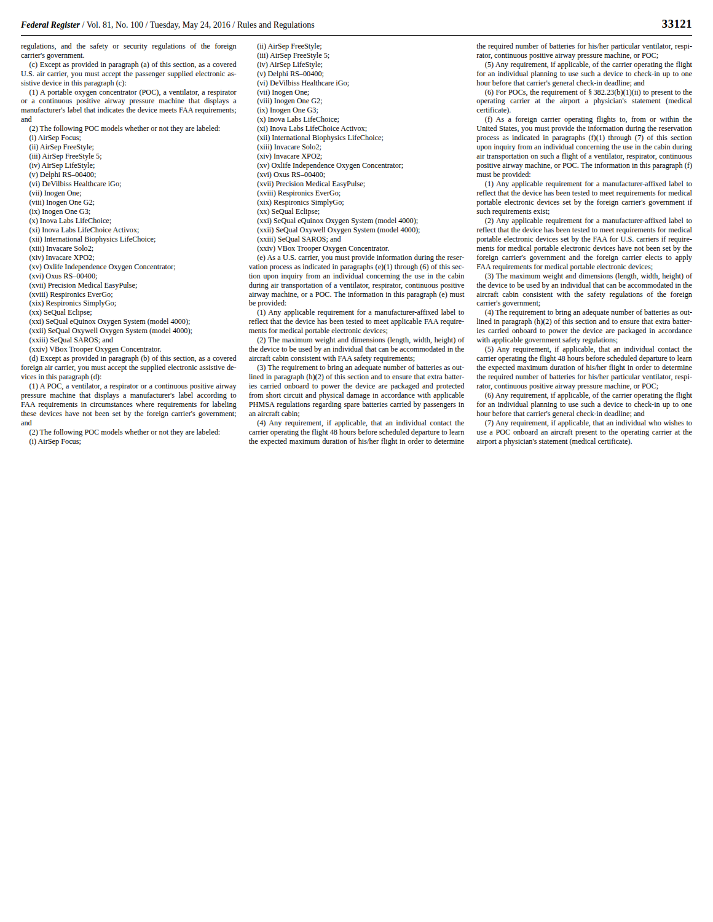Federal Register / Vol. 81, No. 100 / Tuesday, May 24, 2016 / Rules and Regulations
33121
regulations, and the safety or security regulations of the foreign carrier's government.
(c) Except as provided in paragraph (a) of this section, as a covered U.S. air carrier, you must accept the passenger supplied electronic assistive device in this paragraph (c):
(1) A portable oxygen concentrator (POC), a ventilator, a respirator or a continuous positive airway pressure machine that displays a manufacturer's label that indicates the device meets FAA requirements; and
(2) The following POC models whether or not they are labeled:
(i) AirSep Focus;
(ii) AirSep FreeStyle;
(iii) AirSep FreeStyle 5;
(iv) AirSep LifeStyle;
(v) Delphi RS–00400;
(vi) DeVilbiss Healthcare iGo;
(vii) Inogen One;
(viii) Inogen One G2;
(ix) Inogen One G3;
(x) Inova Labs LifeChoice;
(xi) Inova Labs LifeChoice Activox;
(xii) International Biophysics LifeChoice;
(xiii) Invacare Solo2;
(xiv) Invacare XPO2;
(xv) Oxlife Independence Oxygen Concentrator;
(xvi) Oxus RS–00400;
(xvii) Precision Medical EasyPulse;
(xviii) Respironics EverGo;
(xix) Respironics SimplyGo;
(xx) SeQual Eclipse;
(xxi) SeQual eQuinox Oxygen System (model 4000);
(xxii) SeQual Oxywell Oxygen System (model 4000);
(xxiii) SeQual SAROS; and
(xxiv) VBox Trooper Oxygen Concentrator.
(d) Except as provided in paragraph (b) of this section, as a covered foreign air carrier, you must accept the supplied electronic assistive devices in this paragraph (d):
(1) A POC, a ventilator, a respirator or a continuous positive airway pressure machine that displays a manufacturer's label according to FAA requirements in circumstances where requirements for labeling these devices have not been set by the foreign carrier's government; and
(2) The following POC models whether or not they are labeled:
(i) AirSep Focus;
(ii) AirSep FreeStyle;
(iii) AirSep FreeStyle 5;
(iv) AirSep LifeStyle;
(v) Delphi RS–00400;
(vi) DeVilbiss Healthcare iGo;
(vii) Inogen One;
(viii) Inogen One G2;
(ix) Inogen One G3;
(x) Inova Labs LifeChoice;
(xi) Inova Labs LifeChoice Activox;
(xii) International Biophysics LifeChoice;
(xiii) Invacare Solo2;
(xiv) Invacare XPO2;
(xv) Oxlife Independence Oxygen Concentrator;
(xvi) Oxus RS–00400;
(xvii) Precision Medical EasyPulse;
(xviii) Respironics EverGo;
(xix) Respironics SimplyGo;
(xx) SeQual Eclipse;
(xxi) SeQual eQuinox Oxygen System (model 4000);
(xxii) SeQual Oxywell Oxygen System (model 4000);
(xxiii) SeQual SAROS; and
(xxiv) VBox Trooper Oxygen Concentrator.
(e) As a U.S. carrier, you must provide information during the reservation process as indicated in paragraphs (e)(1) through (6) of this section upon inquiry from an individual concerning the use in the cabin during air transportation of a ventilator, respirator, continuous positive airway machine, or a POC. The information in this paragraph (e) must be provided:
(1) Any applicable requirement for a manufacturer-affixed label to reflect that the device has been tested to meet applicable FAA requirements for medical portable electronic devices;
(2) The maximum weight and dimensions (length, width, height) of the device to be used by an individual that can be accommodated in the aircraft cabin consistent with FAA safety requirements;
(3) The requirement to bring an adequate number of batteries as outlined in paragraph (h)(2) of this section and to ensure that extra batteries carried onboard to power the device are packaged and protected from short circuit and physical damage in accordance with applicable PHMSA regulations regarding spare batteries carried by passengers in an aircraft cabin;
(4) Any requirement, if applicable, that an individual contact the carrier operating the flight 48 hours before scheduled departure to learn the expected maximum duration of his/her flight in order to determine the required number of batteries for his/her particular ventilator, respirator, continuous positive airway pressure machine, or POC;
(5) Any requirement, if applicable, of the carrier operating the flight for an individual planning to use such a device to check-in up to one hour before that carrier's general check-in deadline; and
(6) For POCs, the requirement of § 382.23(b)(1)(ii) to present to the operating carrier at the airport a physician's statement (medical certificate).
(f) As a foreign carrier operating flights to, from or within the United States, you must provide the information during the reservation process as indicated in paragraphs (f)(1) through (7) of this section upon inquiry from an individual concerning the use in the cabin during air transportation on such a flight of a ventilator, respirator, continuous positive airway machine, or POC. The information in this paragraph (f) must be provided:
(1) Any applicable requirement for a manufacturer-affixed label to reflect that the device has been tested to meet requirements for medical portable electronic devices set by the foreign carrier's government if such requirements exist;
(2) Any applicable requirement for a manufacturer-affixed label to reflect that the device has been tested to meet requirements for medical portable electronic devices set by the FAA for U.S. carriers if requirements for medical portable electronic devices have not been set by the foreign carrier's government and the foreign carrier elects to apply FAA requirements for medical portable electronic devices;
(3) The maximum weight and dimensions (length, width, height) of the device to be used by an individual that can be accommodated in the aircraft cabin consistent with the safety regulations of the foreign carrier's government;
(4) The requirement to bring an adequate number of batteries as outlined in paragraph (h)(2) of this section and to ensure that extra batteries carried onboard to power the device are packaged in accordance with applicable government safety regulations;
(5) Any requirement, if applicable, that an individual contact the carrier operating the flight 48 hours before scheduled departure to learn the expected maximum duration of his/her flight in order to determine the required number of batteries for his/her particular ventilator, respirator, continuous positive airway pressure machine, or POC;
(6) Any requirement, if applicable, of the carrier operating the flight for an individual planning to use such a device to check-in up to one hour before that carrier's general check-in deadline; and
(7) Any requirement, if applicable, that an individual who wishes to use a POC onboard an aircraft present to the operating carrier at the airport a physician's statement (medical certificate).